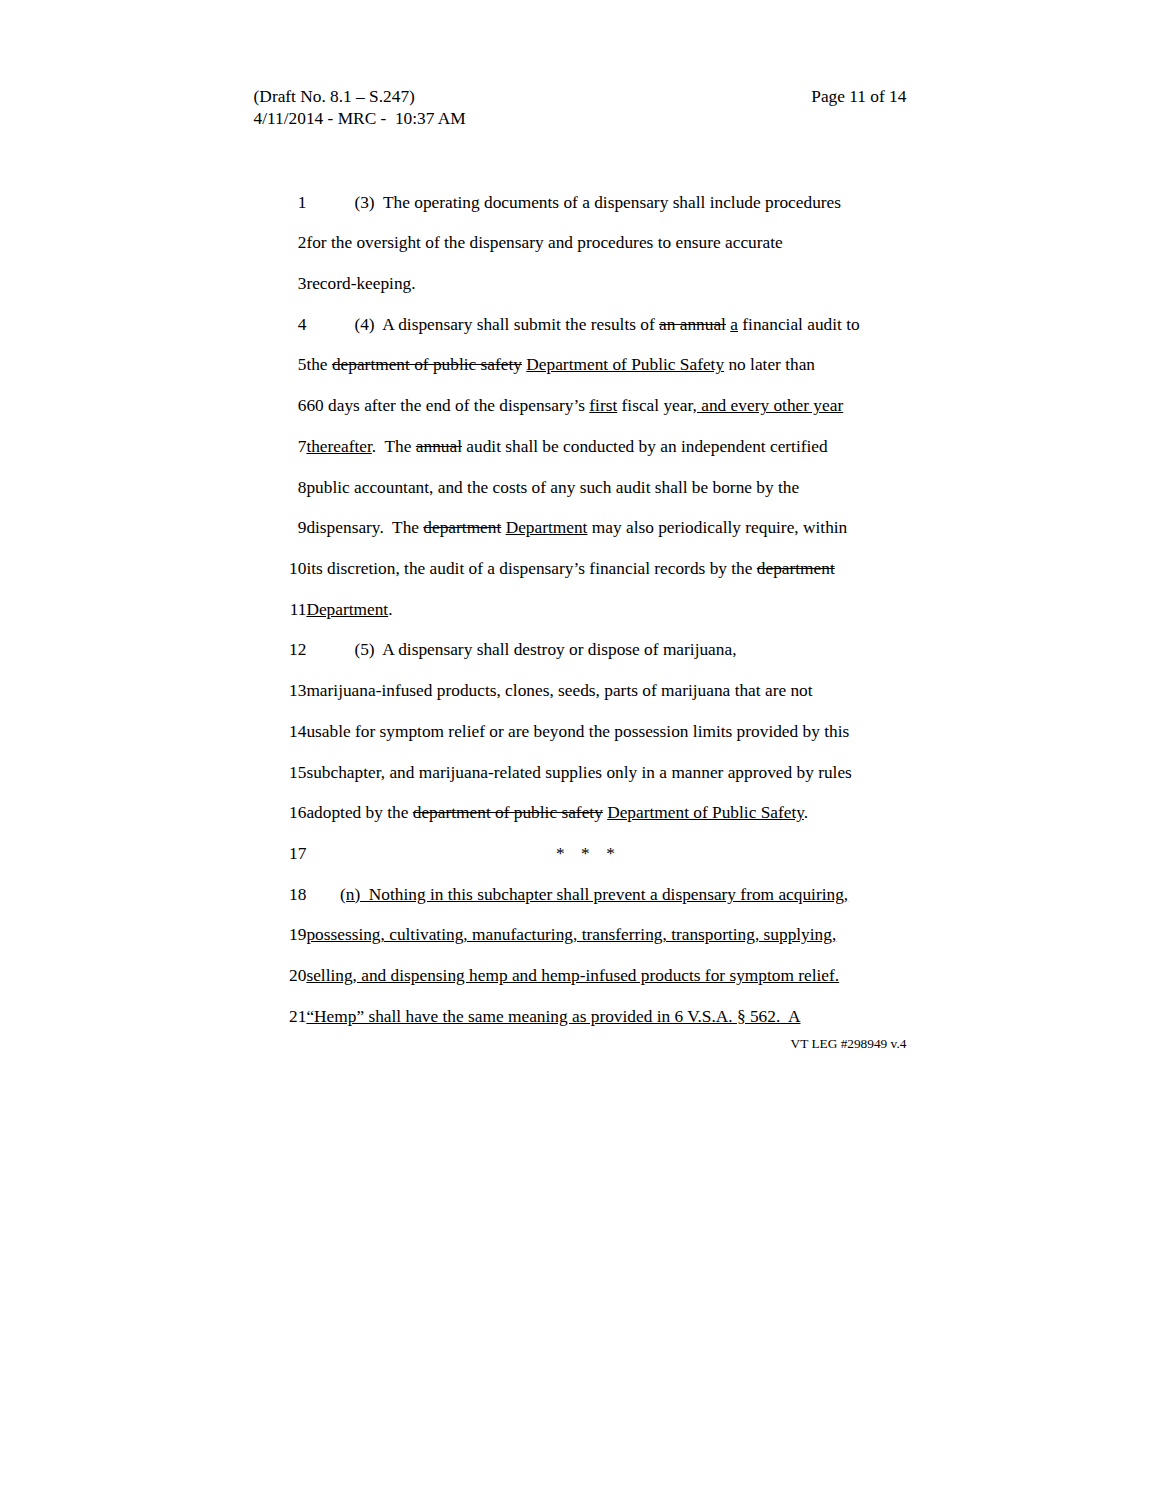(Draft No. 8.1 – S.247)
4/11/2014 - MRC - 10:37 AM
Page 11 of 14
| 1 | (3) The operating documents of a dispensary shall include procedures |
| 2 | for the oversight of the dispensary and procedures to ensure accurate |
| 3 | record-keeping. |
| 4 | (4) A dispensary shall submit the results of an annual a financial audit to |
| 5 | the department of public safety Department of Public Safety no later than |
| 6 | 60 days after the end of the dispensary’s first fiscal year , and every other year |
| 7 | thereafter . The annual audit shall be conducted by an independent certified |
| 8 | public accountant, and the costs of any such audit shall be borne by the |
| 9 | dispensary. The department Department may also periodically require, within |
| 10 | its discretion, the audit of a dispensary’s financial records by the department |
| 11 | Department . |
| 12 | (5) A dispensary shall destroy or dispose of marijuana, |
| 13 | marijuana-infused products, clones, seeds, parts of marijuana that are not |
| 14 | usable for symptom relief or are beyond the possession limits provided by this |
| 15 | subchapter, and marijuana-related supplies only in a manner approved by rules |
| 16 | adopted by the department of public safety Department of Public Safety . |
| 17 | * * * |
| 18 | (n) Nothing in this subchapter shall prevent a dispensary from acquiring, |
| 19 | possessing, cultivating, manufacturing, transferring, transporting, supplying, |
| 20 | selling, and dispensing hemp and hemp-infused products for symptom relief. |
| 21 | “Hemp” shall have the same meaning as provided in 6 V.S.A. § 562. A |
VT LEG #298949 v.4